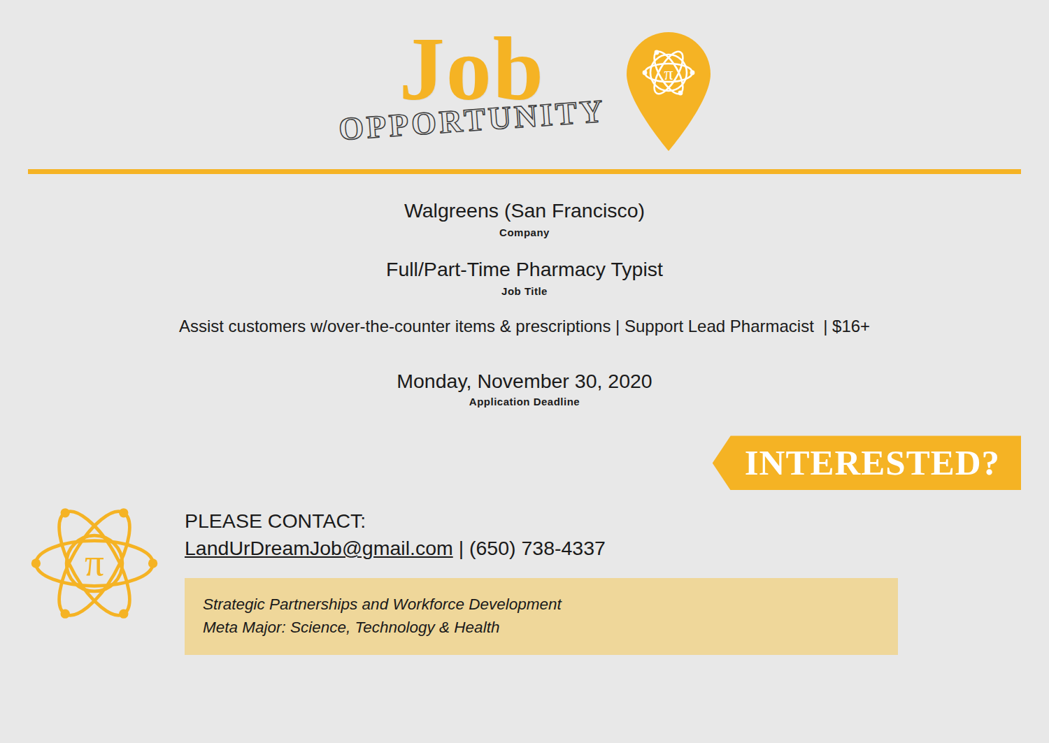Job
OPPORTUNITY
π
Walgreens (San Francisco)
Company
Full/Part-Time Pharmacy Typist
Job Title
Assist customers w/over-the-counter items & prescriptions | Support Lead Pharmacist | $16+
Monday, November 30, 2020
Application Deadline
INTERESTED?
π
PLEASE CONTACT:
LandUrDreamJob@gmail.com | (650) 738-4337
Strategic Partnerships and Workforce Development
Meta Major: Science, Technology & Health